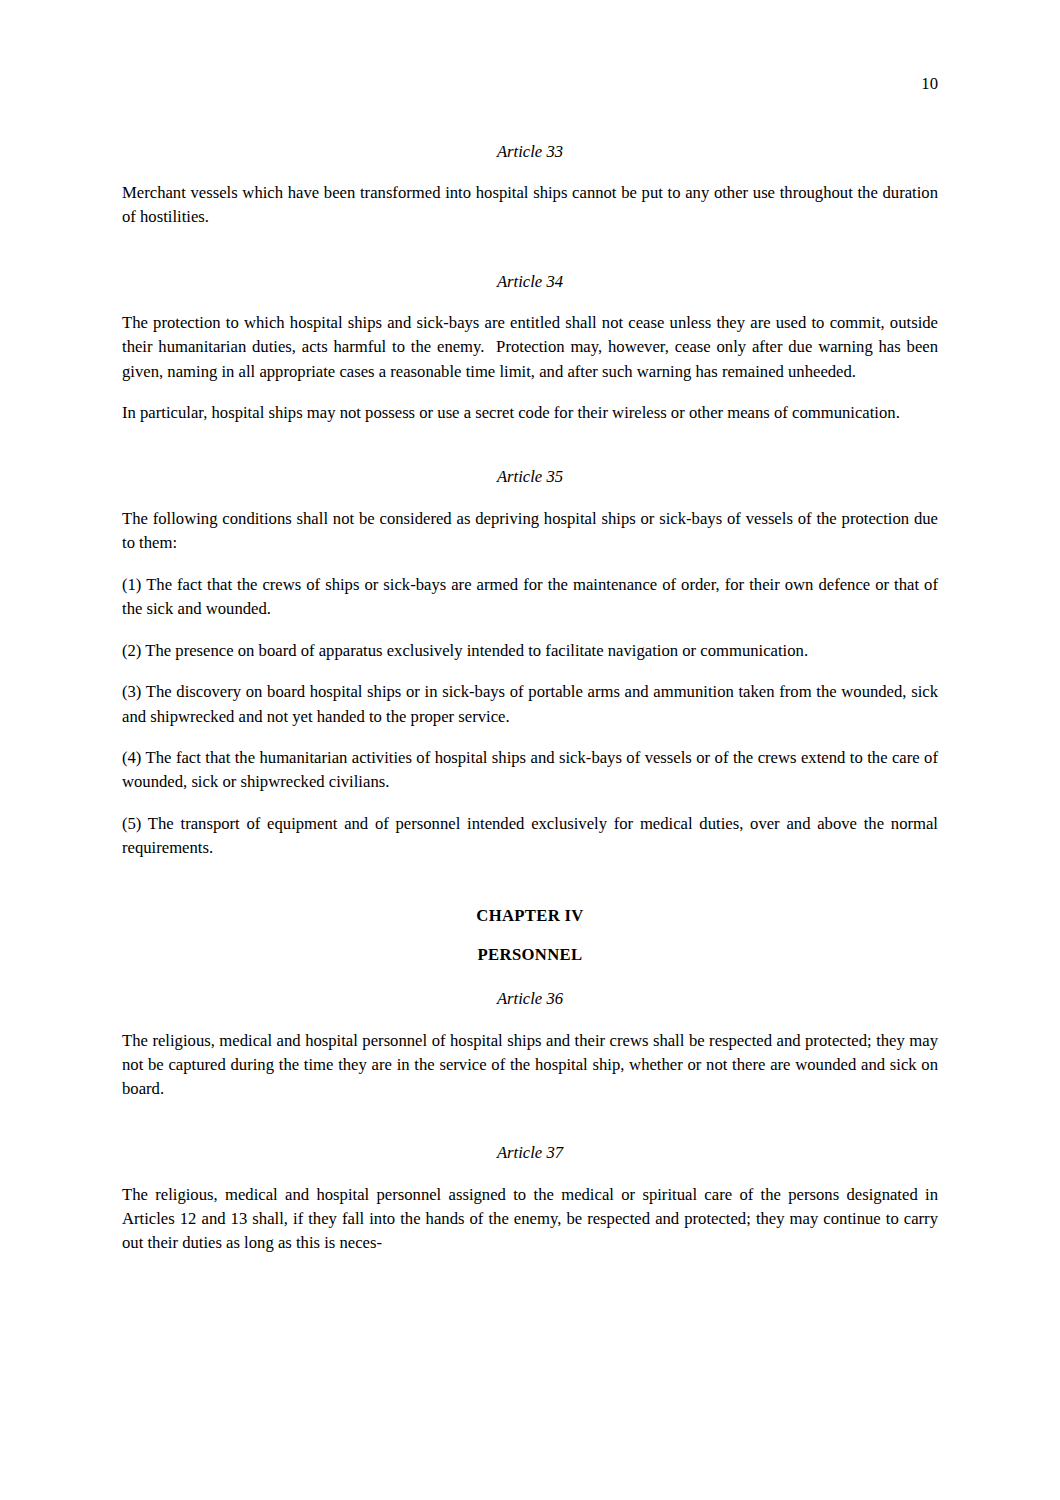10
Article 33
Merchant vessels which have been transformed into hospital ships cannot be put to any other use throughout the duration of hostilities.
Article 34
The protection to which hospital ships and sick-bays are entitled shall not cease unless they are used to commit, outside their humanitarian duties, acts harmful to the enemy. Protection may, however, cease only after due warning has been given, naming in all appropriate cases a reasonable time limit, and after such warning has remained unheeded.
In particular, hospital ships may not possess or use a secret code for their wireless or other means of communication.
Article 35
The following conditions shall not be considered as depriving hospital ships or sick-bays of vessels of the protection due to them:
(1) The fact that the crews of ships or sick-bays are armed for the maintenance of order, for their own defence or that of the sick and wounded.
(2) The presence on board of apparatus exclusively intended to facilitate navigation or communication.
(3) The discovery on board hospital ships or in sick-bays of portable arms and ammunition taken from the wounded, sick and shipwrecked and not yet handed to the proper service.
(4) The fact that the humanitarian activities of hospital ships and sick-bays of vessels or of the crews extend to the care of wounded, sick or shipwrecked civilians.
(5) The transport of equipment and of personnel intended exclusively for medical duties, over and above the normal requirements.
CHAPTER IV
PERSONNEL
Article 36
The religious, medical and hospital personnel of hospital ships and their crews shall be respected and protected; they may not be captured during the time they are in the service of the hospital ship, whether or not there are wounded and sick on board.
Article 37
The religious, medical and hospital personnel assigned to the medical or spiritual care of the persons designated in Articles 12 and 13 shall, if they fall into the hands of the enemy, be respected and protected; they may continue to carry out their duties as long as this is neces-